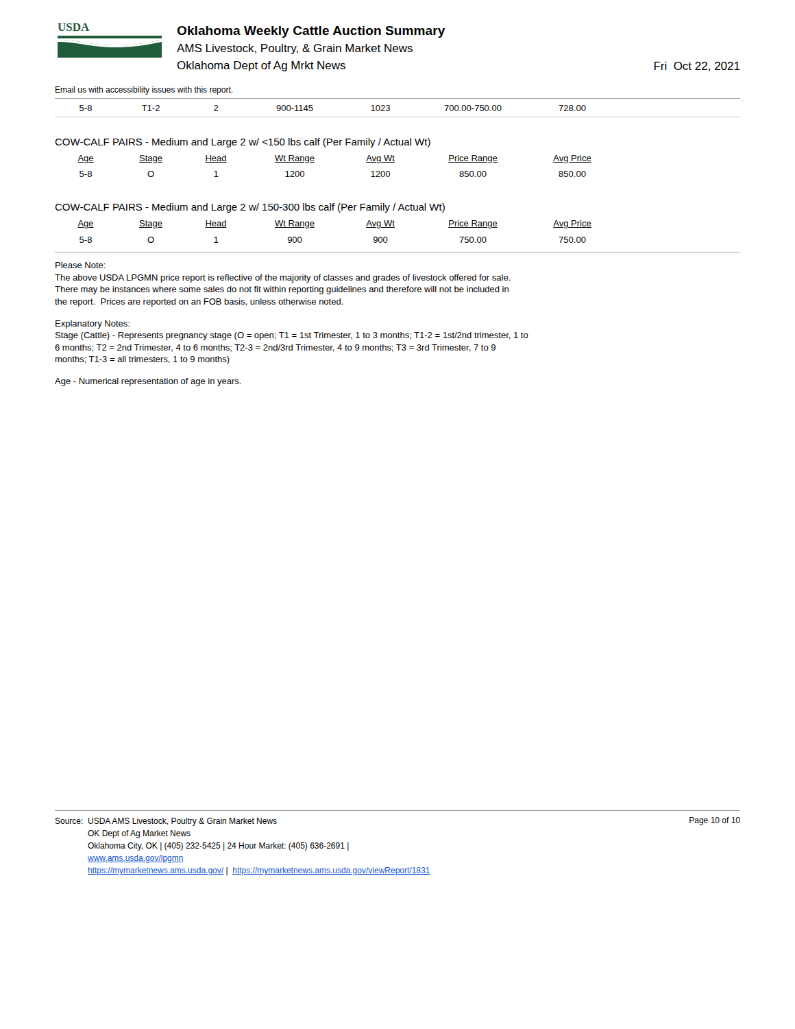USDA
Oklahoma Weekly Cattle Auction Summary
AMS Livestock, Poultry, & Grain Market News
Oklahoma Dept of Ag Mrkt News
Fri Oct 22, 2021
Email us with accessibility issues with this report.
| 5-8 | T1-2 | 2 | 900-1145 | 1023 | 700.00-750.00 | 728.00 | |
COW-CALF PAIRS - Medium and Large 2 w/ <150 lbs calf (Per Family / Actual Wt)
| Age | Stage | Head | Wt Range | Avg Wt | Price Range | Avg Price | |
| --- | --- | --- | --- | --- | --- | --- | --- |
| 5-8 | O | 1 | 1200 | 1200 | 850.00 | 850.00 | |
COW-CALF PAIRS - Medium and Large 2 w/ 150-300 lbs calf (Per Family / Actual Wt)
| Age | Stage | Head | Wt Range | Avg Wt | Price Range | Avg Price | |
| --- | --- | --- | --- | --- | --- | --- | --- |
| 5-8 | O | 1 | 900 | 900 | 750.00 | 750.00 | |
Please Note:
The above USDA LPGMN price report is reflective of the majority of classes and grades of livestock offered for sale.
There may be instances where some sales do not fit within reporting guidelines and therefore will not be included in
the report. Prices are reported on an FOB basis, unless otherwise noted.
Explanatory Notes:
Stage (Cattle) - Represents pregnancy stage (O = open; T1 = 1st Trimester, 1 to 3 months; T1-2 = 1st/2nd trimester, 1 to
6 months; T2 = 2nd Trimester, 4 to 6 months; T2-3 = 2nd/3rd Trimester, 4 to 9 months; T3 = 3rd Trimester, 7 to 9
months; T1-3 = all trimesters, 1 to 9 months)
Age - Numerical representation of age in years.
Source: USDA AMS Livestock, Poultry & Grain Market News
OK Dept of Ag Market News
Oklahoma City, OK | (405) 232-5425 | 24 Hour Market: (405) 636-2691 |
www.ams.usda.gov/lpgmn
https://mymarketnews.ams.usda.gov/ | https://mymarketnews.ams.usda.gov/viewReport/1831
Page 10 of 10